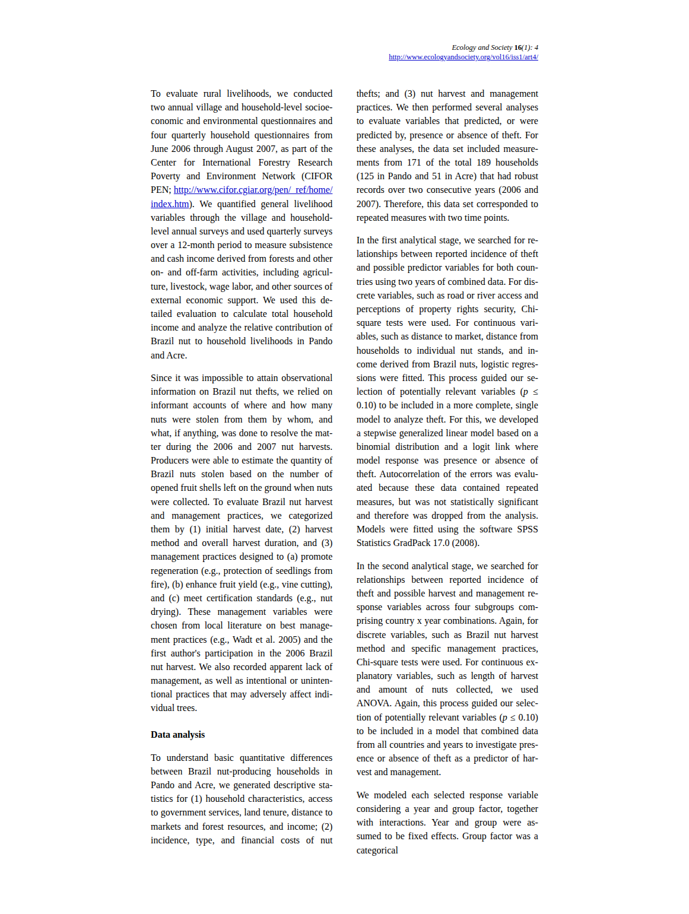Ecology and Society 16(1): 4
http://www.ecologyandsociety.org/vol16/iss1/art4/
To evaluate rural livelihoods, we conducted two annual village and household-level socioeconomic and environmental questionnaires and four quarterly household questionnaires from June 2006 through August 2007, as part of the Center for International Forestry Research Poverty and Environment Network (CIFOR PEN; http://www.cifor.cgiar.org/pen/_ref/home/index.htm). We quantified general livelihood variables through the village and household-level annual surveys and used quarterly surveys over a 12-month period to measure subsistence and cash income derived from forests and other on- and off-farm activities, including agriculture, livestock, wage labor, and other sources of external economic support. We used this detailed evaluation to calculate total household income and analyze the relative contribution of Brazil nut to household livelihoods in Pando and Acre.
Since it was impossible to attain observational information on Brazil nut thefts, we relied on informant accounts of where and how many nuts were stolen from them by whom, and what, if anything, was done to resolve the matter during the 2006 and 2007 nut harvests. Producers were able to estimate the quantity of Brazil nuts stolen based on the number of opened fruit shells left on the ground when nuts were collected. To evaluate Brazil nut harvest and management practices, we categorized them by (1) initial harvest date, (2) harvest method and overall harvest duration, and (3) management practices designed to (a) promote regeneration (e.g., protection of seedlings from fire), (b) enhance fruit yield (e.g., vine cutting), and (c) meet certification standards (e.g., nut drying). These management variables were chosen from local literature on best management practices (e.g., Wadt et al. 2005) and the first author's participation in the 2006 Brazil nut harvest. We also recorded apparent lack of management, as well as intentional or unintentional practices that may adversely affect individual trees.
Data analysis
To understand basic quantitative differences between Brazil nut-producing households in Pando and Acre, we generated descriptive statistics for (1) household characteristics, access to government services, land tenure, distance to markets and forest resources, and income; (2) incidence, type, and financial costs of nut thefts; and (3) nut harvest and management practices. We then performed several analyses to evaluate variables that predicted, or were predicted by, presence or absence of theft. For these analyses, the data set included measurements from 171 of the total 189 households (125 in Pando and 51 in Acre) that had robust records over two consecutive years (2006 and 2007). Therefore, this data set corresponded to repeated measures with two time points.
In the first analytical stage, we searched for relationships between reported incidence of theft and possible predictor variables for both countries using two years of combined data. For discrete variables, such as road or river access and perceptions of property rights security, Chi-square tests were used. For continuous variables, such as distance to market, distance from households to individual nut stands, and income derived from Brazil nuts, logistic regressions were fitted. This process guided our selection of potentially relevant variables (p ≤ 0.10) to be included in a more complete, single model to analyze theft. For this, we developed a stepwise generalized linear model based on a binomial distribution and a logit link where model response was presence or absence of theft. Autocorrelation of the errors was evaluated because these data contained repeated measures, but was not statistically significant and therefore was dropped from the analysis. Models were fitted using the software SPSS Statistics GradPack 17.0 (2008).
In the second analytical stage, we searched for relationships between reported incidence of theft and possible harvest and management response variables across four subgroups comprising country x year combinations. Again, for discrete variables, such as Brazil nut harvest method and specific management practices, Chi-square tests were used. For continuous explanatory variables, such as length of harvest and amount of nuts collected, we used ANOVA. Again, this process guided our selection of potentially relevant variables (p ≤ 0.10) to be included in a model that combined data from all countries and years to investigate presence or absence of theft as a predictor of harvest and management.
We modeled each selected response variable considering a year and group factor, together with interactions. Year and group were assumed to be fixed effects. Group factor was a categorical